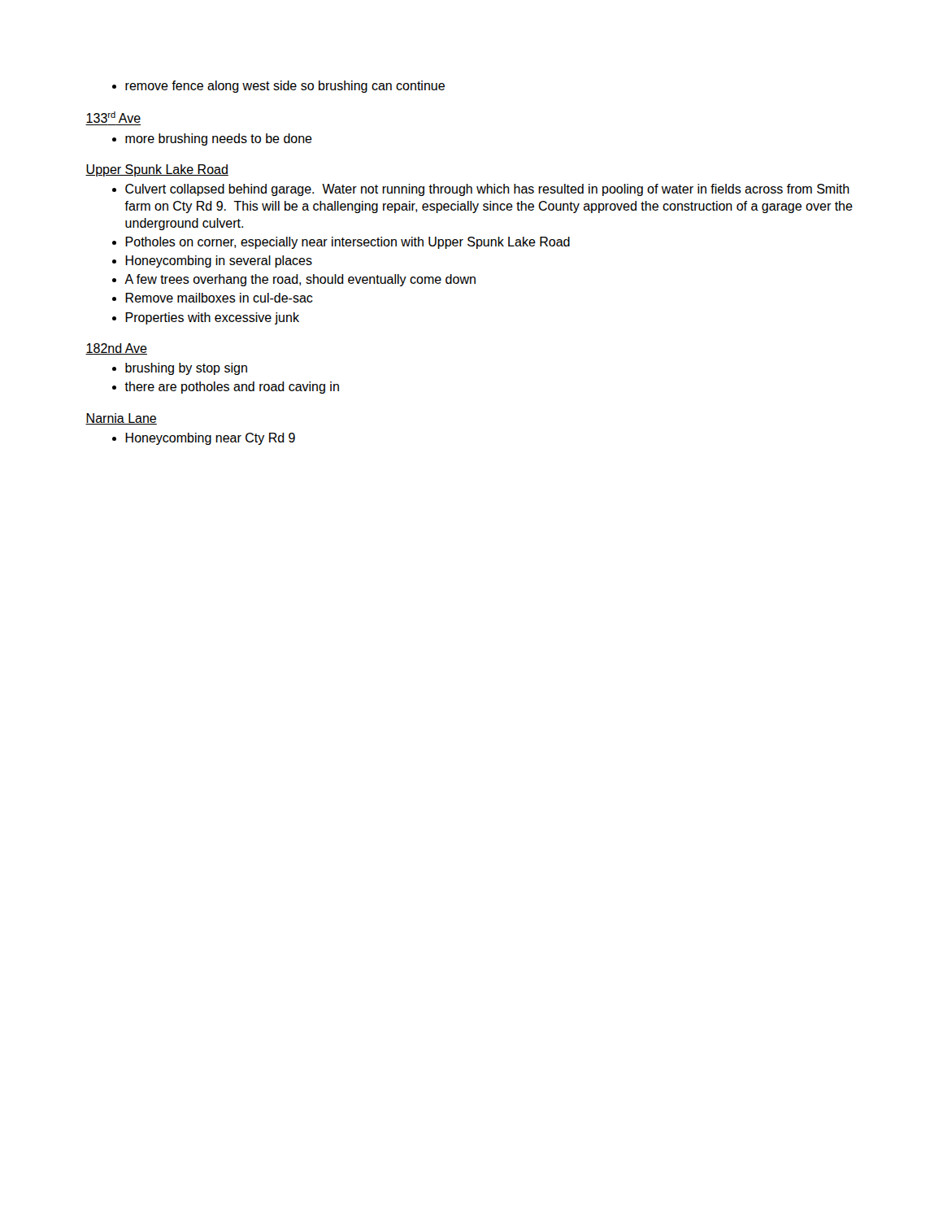remove fence along west side so brushing can continue
133rd Ave
more brushing needs to be done
Upper Spunk Lake Road
Culvert collapsed behind garage. Water not running through which has resulted in pooling of water in fields across from Smith farm on Cty Rd 9. This will be a challenging repair, especially since the County approved the construction of a garage over the underground culvert.
Potholes on corner, especially near intersection with Upper Spunk Lake Road
Honeycombing in several places
A few trees overhang the road, should eventually come down
Remove mailboxes in cul-de-sac
Properties with excessive junk
182nd Ave
brushing by stop sign
there are potholes and road caving in
Narnia Lane
Honeycombing near Cty Rd 9